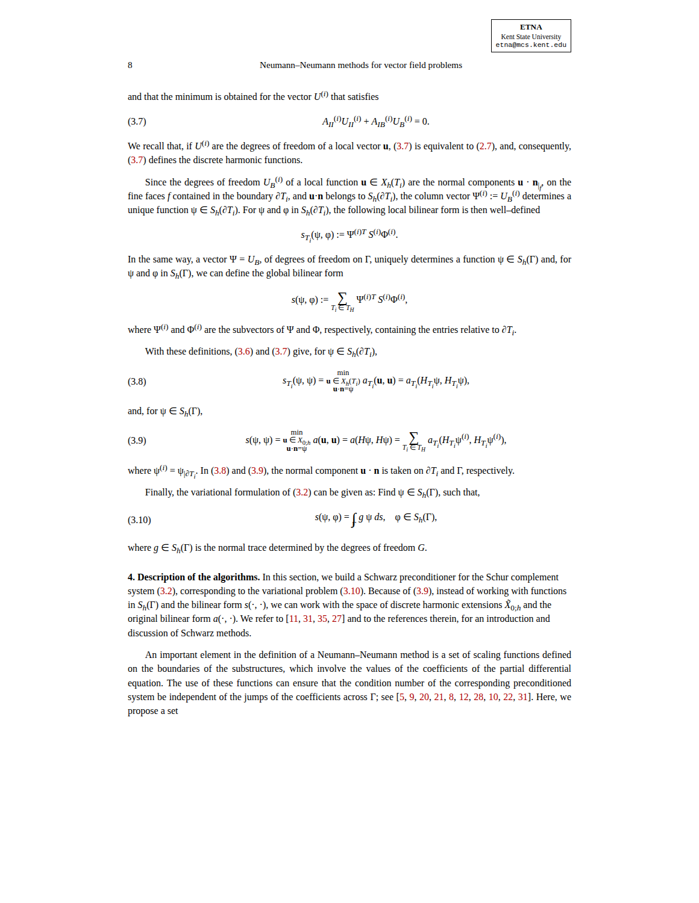ETNA
Kent State University
etna@mcs.kent.edu
8
Neumann–Neumann methods for vector field problems
and that the minimum is obtained for the vector U(i) that satisfies
(3.7)
AII(i)UII(i) + AIB(i)UB(i) = 0.
We recall that, if U(i) are the degrees of freedom of a local vector u, (3.7) is equivalent to (2.7), and, consequently, (3.7) defines the discrete harmonic functions.
Since the degrees of freedom UB(i) of a local function u ∈ Xh(Ti) are the normal components u · n|f, on the fine faces f contained in the boundary ∂Ti, and u·n belongs to Sh(∂Ti), the column vector Ψ(i) := UB(i) determines a unique function ψ ∈ Sh(∂Ti). For ψ and φ in Sh(∂Ti), the following local bilinear form is then well–defined
sTi(ψ, φ) := Ψ(i)T S(i)Φ(i).
In the same way, a vector Ψ = UB, of degrees of freedom on Γ, uniquely determines a function ψ ∈ Sh(Γ) and, for ψ and φ in Sh(Γ), we can define the global bilinear form
s(ψ, φ) := ∑Ti ∈ TH Ψ(i)T S(i)Φ(i),
where Ψ(i) and Φ(i) are the subvectors of Ψ and Φ, respectively, containing the entries relative to ∂Ti.
With these definitions, (3.6) and (3.7) give, for ψ ∈ Sh(∂Ti),
(3.8)
sTi(ψ, ψ) = min u ∈ Xh(Ti) u·n=ψ aTi(u, u) = aTi(HTiψ, HTiψ),
and, for ψ ∈ Sh(Γ),
(3.9)
s(ψ, ψ) = min u ∈ X0;h u·n=ψ a(u, u) = a(Hψ, Hψ) = ∑Ti ∈ TH aTi(HTiψ(i), HTiψ(i)),
where ψ(i) = ψ|∂Ti. In (3.8) and (3.9), the normal component u · n is taken on ∂Ti and Γ, respectively.
Finally, the variational formulation of (3.2) can be given as: Find ψ ∈ Sh(Γ), such that,
(3.10)
s(ψ, φ) = ∫Γ g ψ ds, φ ∈ Sh(Γ),
where g ∈ Sh(Γ) is the normal trace determined by the degrees of freedom G.
4. Description of the algorithms.
In this section, we build a Schwarz preconditioner for the Schur complement system (3.2), corresponding to the variational problem (3.10). Because of (3.9), instead of working with functions in Sh(Γ) and the bilinear form s(·, ·), we can work with the space of discrete harmonic extensions X̃0;h and the original bilinear form a(·, ·). We refer to [11, 31, 35, 27] and to the references therein, for an introduction and discussion of Schwarz methods.
An important element in the definition of a Neumann–Neumann method is a set of scaling functions defined on the boundaries of the substructures, which involve the values of the coefficients of the partial differential equation. The use of these functions can ensure that the condition number of the corresponding preconditioned system be independent of the jumps of the coefficients across Γ; see [5, 9, 20, 21, 8, 12, 28, 10, 22, 31]. Here, we propose a set